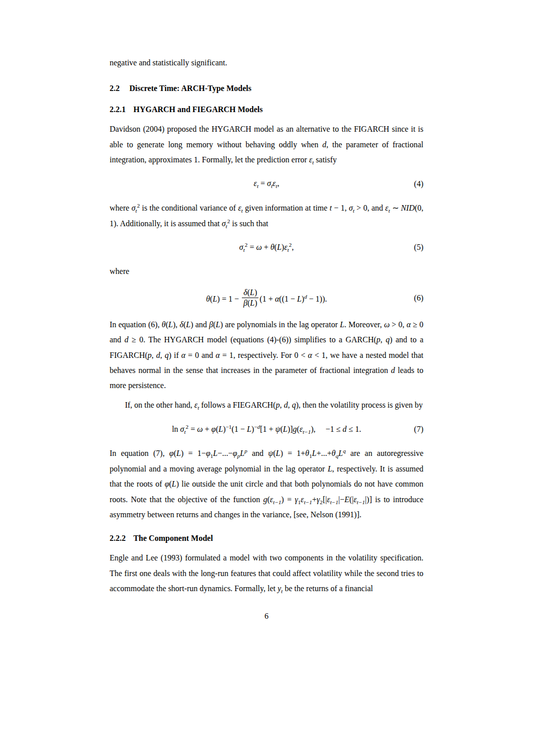negative and statistically significant.
2.2 Discrete Time: ARCH-Type Models
2.2.1 HYGARCH and FIEGARCH Models
Davidson (2004) proposed the HYGARCH model as an alternative to the FIGARCH since it is able to generate long memory without behaving oddly when d, the parameter of fractional integration, approximates 1. Formally, let the prediction error εt satisfy
εt = σtεt, (4)
where σt2 is the conditional variance of εt given information at time t − 1, σt > 0, and εt ∼ NID(0, 1). Additionally, it is assumed that σt2 is such that
σt2 = ω + θ(L)εt2, (5)
where
θ(L) = 1 − δ(L) β(L)(1 + α((1 − L)d − 1)). (6)
In equation (6), θ(L), δ(L) and β(L) are polynomials in the lag operator L. Moreover, ω > 0, α ≥ 0 and d ≥ 0. The HYGARCH model (equations (4)-(6)) simplifies to a GARCH(p, q) and to a FIGARCH(p, d, q) if α = 0 and α = 1, respectively. For 0 < α < 1, we have a nested model that behaves normal in the sense that increases in the parameter of fractional integration d leads to more persistence.
If, on the other hand, εt follows a FIEGARCH(p, d, q), then the volatility process is given by
ln σt2 = ω + φ(L)−1(1 − L)−d[1 + ψ(L)]g(εt−1), −1 ≤ d ≤ 1. (7)
In equation (7), φ(L) = 1−φ1L−...−φpLp and ψ(L) = 1+θ1L+...+θqLq are an autoregressive polynomial and a moving average polynomial in the lag operator L, respectively. It is assumed that the roots of φ(L) lie outside the unit circle and that both polynomials do not have common roots. Note that the objective of the function g(εt−1) = γ1εt−1+γ2[|εt−1|−E(|εt−1|)] is to introduce asymmetry between returns and changes in the variance, [see, Nelson (1991)].
2.2.2 The Component Model
Engle and Lee (1993) formulated a model with two components in the volatility specification. The first one deals with the long-run features that could affect volatility while the second tries to accommodate the short-run dynamics. Formally, let yt be the returns of a financial
6